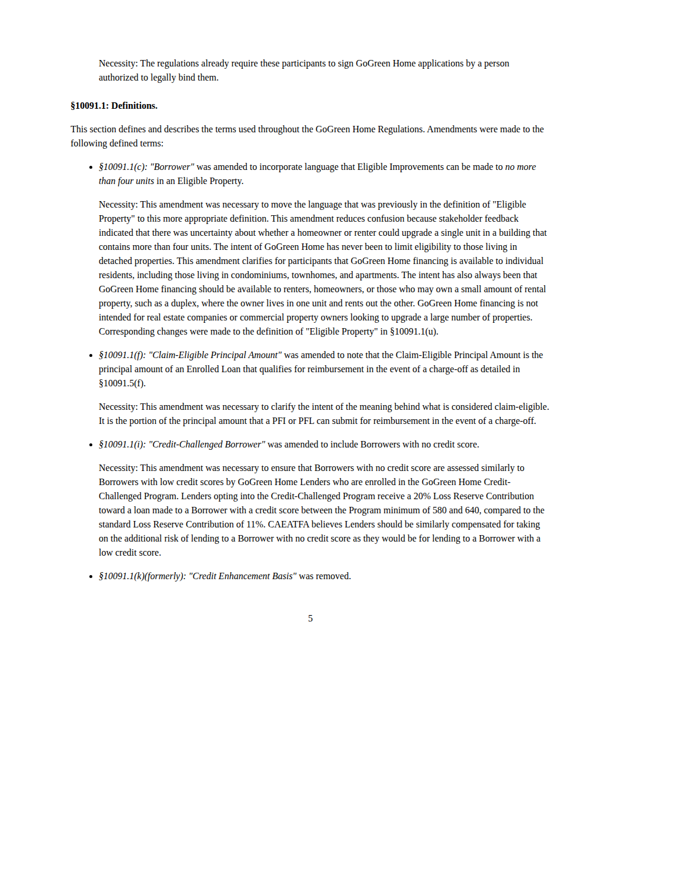Necessity: The regulations already require these participants to sign GoGreen Home applications by a person authorized to legally bind them.
§10091.1: Definitions.
This section defines and describes the terms used throughout the GoGreen Home Regulations. Amendments were made to the following defined terms:
§10091.1(c): "Borrower" was amended to incorporate language that Eligible Improvements can be made to no more than four units in an Eligible Property.
Necessity: This amendment was necessary to move the language that was previously in the definition of "Eligible Property" to this more appropriate definition. This amendment reduces confusion because stakeholder feedback indicated that there was uncertainty about whether a homeowner or renter could upgrade a single unit in a building that contains more than four units. The intent of GoGreen Home has never been to limit eligibility to those living in detached properties. This amendment clarifies for participants that GoGreen Home financing is available to individual residents, including those living in condominiums, townhomes, and apartments. The intent has also always been that GoGreen Home financing should be available to renters, homeowners, or those who may own a small amount of rental property, such as a duplex, where the owner lives in one unit and rents out the other. GoGreen Home financing is not intended for real estate companies or commercial property owners looking to upgrade a large number of properties. Corresponding changes were made to the definition of "Eligible Property" in §10091.1(u).
§10091.1(f): "Claim-Eligible Principal Amount" was amended to note that the Claim-Eligible Principal Amount is the principal amount of an Enrolled Loan that qualifies for reimbursement in the event of a charge-off as detailed in §10091.5(f).
Necessity: This amendment was necessary to clarify the intent of the meaning behind what is considered claim-eligible. It is the portion of the principal amount that a PFI or PFL can submit for reimbursement in the event of a charge-off.
§10091.1(i): "Credit-Challenged Borrower" was amended to include Borrowers with no credit score.
Necessity: This amendment was necessary to ensure that Borrowers with no credit score are assessed similarly to Borrowers with low credit scores by GoGreen Home Lenders who are enrolled in the GoGreen Home Credit-Challenged Program. Lenders opting into the Credit-Challenged Program receive a 20% Loss Reserve Contribution toward a loan made to a Borrower with a credit score between the Program minimum of 580 and 640, compared to the standard Loss Reserve Contribution of 11%. CAEATFA believes Lenders should be similarly compensated for taking on the additional risk of lending to a Borrower with no credit score as they would be for lending to a Borrower with a low credit score.
§10091.1(k)(formerly): "Credit Enhancement Basis" was removed.
5